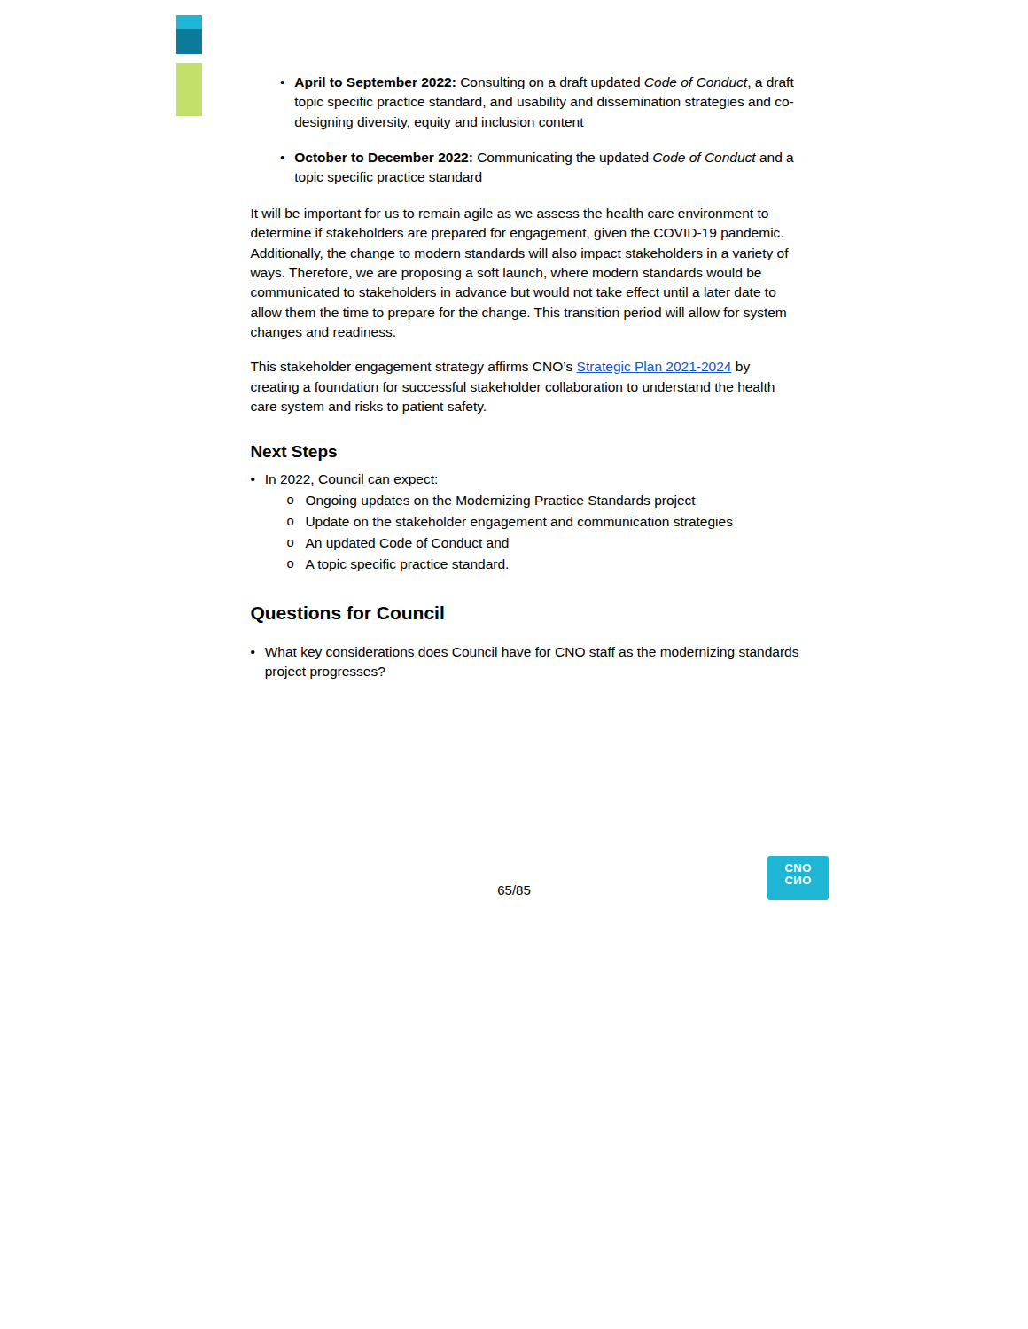April to September 2022: Consulting on a draft updated Code of Conduct, a draft topic specific practice standard, and usability and dissemination strategies and co-designing diversity, equity and inclusion content
October to December 2022: Communicating the updated Code of Conduct and a topic specific practice standard
It will be important for us to remain agile as we assess the health care environment to determine if stakeholders are prepared for engagement, given the COVID-19 pandemic. Additionally, the change to modern standards will also impact stakeholders in a variety of ways. Therefore, we are proposing a soft launch, where modern standards would be communicated to stakeholders in advance but would not take effect until a later date to allow them the time to prepare for the change. This transition period will allow for system changes and readiness.
This stakeholder engagement strategy affirms CNO’s Strategic Plan 2021-2024 by creating a foundation for successful stakeholder collaboration to understand the health care system and risks to patient safety.
Next Steps
In 2022, Council can expect:
Ongoing updates on the Modernizing Practice Standards project
Update on the stakeholder engagement and communication strategies
An updated Code of Conduct and
A topic specific practice standard.
Questions for Council
What key considerations does Council have for CNO staff as the modernizing standards project progresses?
65/85
CNO CNO